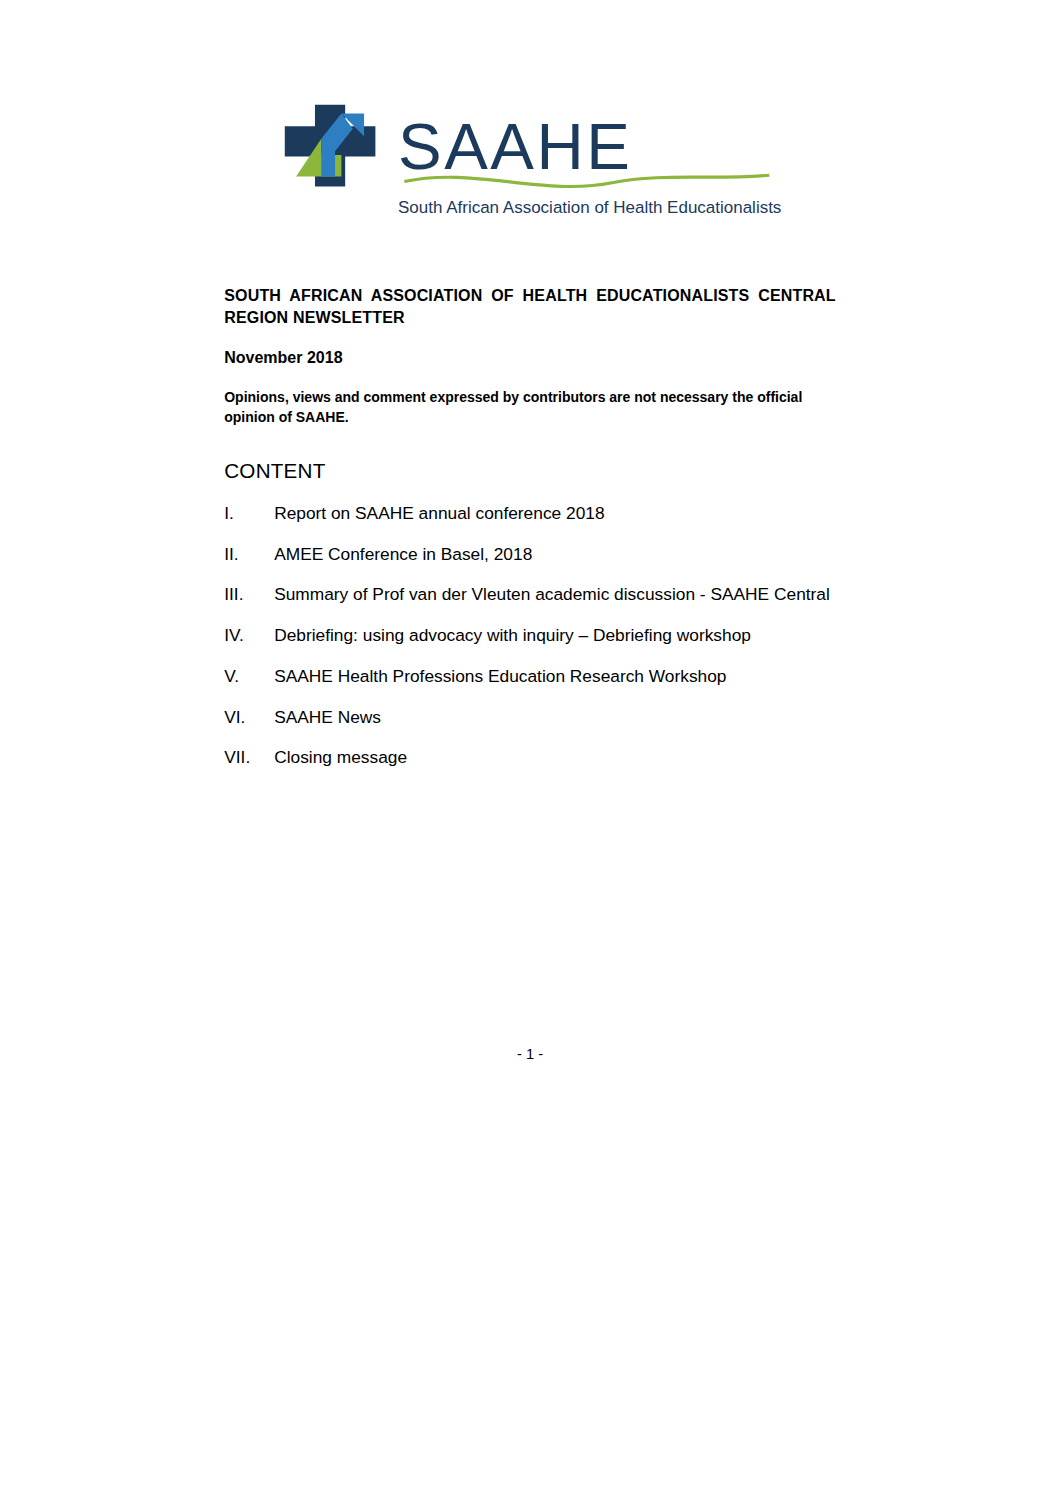SAAHE South African Association of Health Educationalists
SOUTH AFRICAN ASSOCIATION OF HEALTH EDUCATIONALISTS CENTRAL REGION NEWSLETTER
November 2018
Opinions, views and comment expressed by contributors are not necessary the official opinion of SAAHE.
CONTENT
I. Report on SAAHE annual conference 2018
II. AMEE Conference in Basel, 2018
III. Summary of Prof van der Vleuten academic discussion - SAAHE Central
IV. Debriefing: using advocacy with inquiry – Debriefing workshop
V. SAAHE Health Professions Education Research Workshop
VI. SAAHE News
VII. Closing message
- 1 -